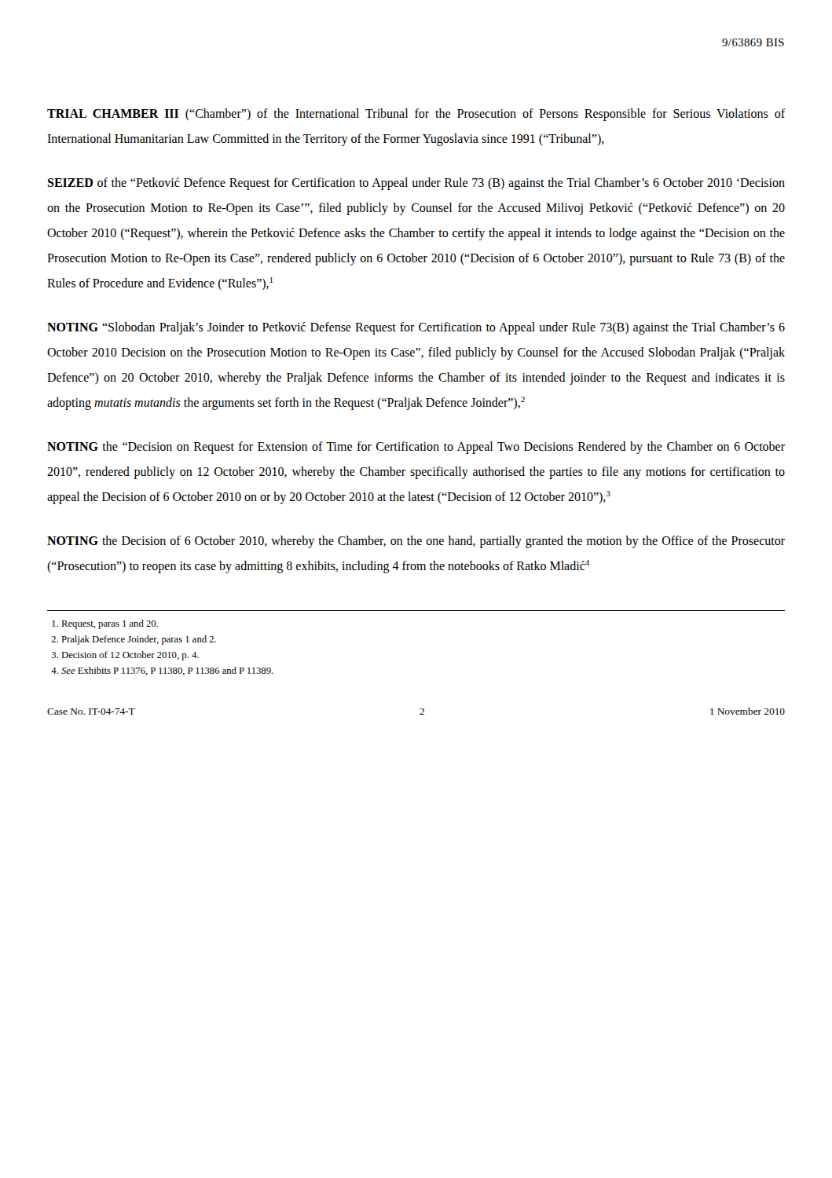9/63869 BIS
TRIAL CHAMBER III (“Chamber”) of the International Tribunal for the Prosecution of Persons Responsible for Serious Violations of International Humanitarian Law Committed in the Territory of the Former Yugoslavia since 1991 (“Tribunal”),
SEIZED of the “Petković Defence Request for Certification to Appeal under Rule 73 (B) against the Trial Chamber’s 6 October 2010 ‘Decision on the Prosecution Motion to Re-Open its Case’”, filed publicly by Counsel for the Accused Milivoj Petković (“Petković Defence”) on 20 October 2010 (“Request”), wherein the Petković Defence asks the Chamber to certify the appeal it intends to lodge against the “Decision on the Prosecution Motion to Re-Open its Case”, rendered publicly on 6 October 2010 (“Decision of 6 October 2010”), pursuant to Rule 73 (B) of the Rules of Procedure and Evidence (“Rules”),1
NOTING “Slobodan Praljak’s Joinder to Petković Defense Request for Certification to Appeal under Rule 73(B) against the Trial Chamber’s 6 October 2010 Decision on the Prosecution Motion to Re-Open its Case”, filed publicly by Counsel for the Accused Slobodan Praljak (“Praljak Defence”) on 20 October 2010, whereby the Praljak Defence informs the Chamber of its intended joinder to the Request and indicates it is adopting mutatis mutandis the arguments set forth in the Request (“Praljak Defence Joinder”),2
NOTING the “Decision on Request for Extension of Time for Certification to Appeal Two Decisions Rendered by the Chamber on 6 October 2010”, rendered publicly on 12 October 2010, whereby the Chamber specifically authorised the parties to file any motions for certification to appeal the Decision of 6 October 2010 on or by 20 October 2010 at the latest (“Decision of 12 October 2010”),3
NOTING the Decision of 6 October 2010, whereby the Chamber, on the one hand, partially granted the motion by the Office of the Prosecutor (“Prosecution”) to reopen its case by admitting 8 exhibits, including 4 from the notebooks of Ratko Mladić4
Request, paras 1 and 20.
Praljak Defence Joinder, paras 1 and 2.
Decision of 12 October 2010, p. 4.
See Exhibits P 11376, P 11380, P 11386 and P 11389.
Case No. IT-04-74-T 2 1 November 2010